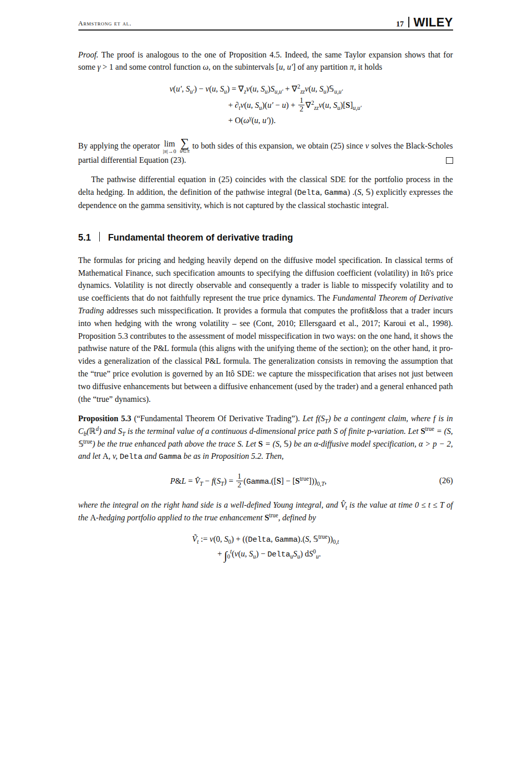Armstrong et al.
17 WILEY
Proof. The proof is analogous to the one of Proposition 4.5. Indeed, the same Taylor expansion shows that for some γ > 1 and some control function ω, on the subintervals [u, u′] of any partition π, it holds
v(u′, Su′) − v(u, Su) = ∇zv(u, Su)Su,u′ + ∇2zzv(u, Su)𝕊u,u′
+ ∂tv(u, Su)(u′ − u) + 12∇2zzv(u, Su)[S]u,u′
+ O(ωγ(u, u′)).
By applying the operator lim|π|→0 ∑u∈π to both sides of this expansion, we obtain (25) since v solves the Black-Scholes partial differential Equation (23).
The pathwise differential equation in (25) coincides with the classical SDE for the portfolio process in the delta hedging. In addition, the definition of the pathwise integral (Delta, Gamma) .(S, 𝕊) explicitly expresses the dependence on the gamma sensitivity, which is not captured by the classical stochastic integral.
5.1 Fundamental theorem of derivative trading
The formulas for pricing and hedging heavily depend on the diffusive model specification. In classical terms of Mathematical Finance, such specification amounts to specifying the diffusion coefficient (volatility) in Itô's price dynamics. Volatility is not directly observable and consequently a trader is liable to misspecify volatility and to use coefficients that do not faithfully represent the true price dynamics. The Fundamental Theorem of Derivative Trading addresses such misspecification. It provides a formula that computes the profit&loss that a trader incurs into when hedging with the wrong volatility – see (Cont, 2010; Ellersgaard et al., 2017; Karoui et al., 1998). Proposition 5.3 contributes to the assessment of model misspecification in two ways: on the one hand, it shows the pathwise nature of the P&L formula (this aligns with the unifying theme of the section); on the other hand, it provides a generalization of the classical P&L formula. The generalization consists in removing the assumption that the “true” price evolution is governed by an Itô SDE: we capture the misspecification that arises not just between two diffusive enhancements but between a diffusive enhancement (used by the trader) and a general enhanced path (the “true” dynamics).
Proposition 5.3 (“Fundamental Theorem Of Derivative Trading”). Let f(ST) be a contingent claim, where f is in Cb(ℝd) and ST is the terminal value of a continuous d-dimensional price path S of finite p-variation. Let Strue = (S, 𝕊true) be the true enhanced path above the trace S. Let S = (S, 𝕊) be an α-diffusive model specification, α > p − 2, and let A, v, Delta and Gamma be as in Proposition 5.2. Then,
P&L = V̂T − f(ST) = 12(Gamma.([S] − [Strue]))0,T,
(26)
where the integral on the right hand side is a well-defined Young integral, and V̂t is the value at time 0 ≤ t ≤ T of the A-hedging portfolio applied to the true enhancement Strue, defined by
Ṽt := v(0, S0) + ((Delta, Gamma).(S, 𝕊true))0,t
+ ∫0t(v(u, Su) − DeltauSu) dS0u.